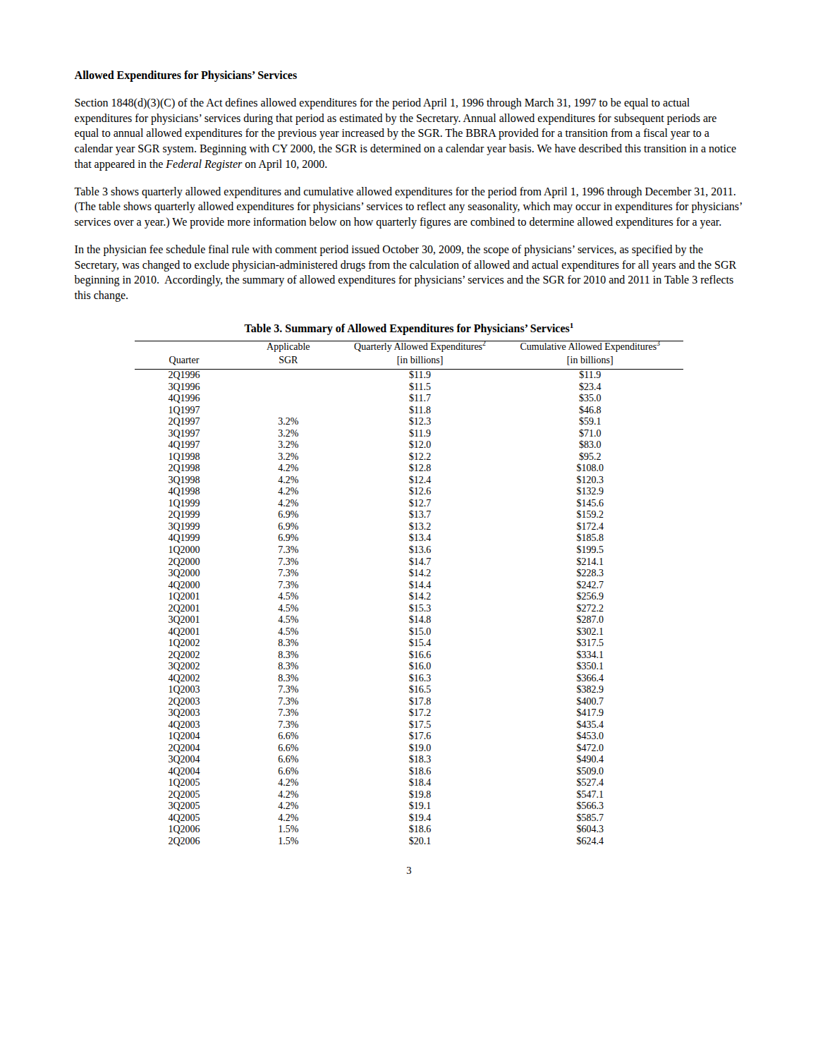Allowed Expenditures for Physicians’ Services
Section 1848(d)(3)(C) of the Act defines allowed expenditures for the period April 1, 1996 through March 31, 1997 to be equal to actual expenditures for physicians’ services during that period as estimated by the Secretary. Annual allowed expenditures for subsequent periods are equal to annual allowed expenditures for the previous year increased by the SGR. The BBRA provided for a transition from a fiscal year to a calendar year SGR system. Beginning with CY 2000, the SGR is determined on a calendar year basis. We have described this transition in a notice that appeared in the Federal Register on April 10, 2000.
Table 3 shows quarterly allowed expenditures and cumulative allowed expenditures for the period from April 1, 1996 through December 31, 2011. (The table shows quarterly allowed expenditures for physicians’ services to reflect any seasonality, which may occur in expenditures for physicians’ services over a year.) We provide more information below on how quarterly figures are combined to determine allowed expenditures for a year.
In the physician fee schedule final rule with comment period issued October 30, 2009, the scope of physicians’ services, as specified by the Secretary, was changed to exclude physician-administered drugs from the calculation of allowed and actual expenditures for all years and the SGR beginning in 2010. Accordingly, the summary of allowed expenditures for physicians’ services and the SGR for 2010 and 2011 in Table 3 reflects this change.
Table 3. Summary of Allowed Expenditures for Physicians’ Services1
| | Applicable | Quarterly Allowed Expenditures 2 | Cumulative Allowed Expenditures 3 |
| --- | --- | --- | --- |
| Quarter | SGR | [in billions] | [in billions] |
| 2Q1996 | | $11.9 | $11.9 |
| 3Q1996 | | $11.5 | $23.4 |
| 4Q1996 | | $11.7 | $35.0 |
| 1Q1997 | | $11.8 | $46.8 |
| 2Q1997 | 3.2% | $12.3 | $59.1 |
| 3Q1997 | 3.2% | $11.9 | $71.0 |
| 4Q1997 | 3.2% | $12.0 | $83.0 |
| 1Q1998 | 3.2% | $12.2 | $95.2 |
| 2Q1998 | 4.2% | $12.8 | $108.0 |
| 3Q1998 | 4.2% | $12.4 | $120.3 |
| 4Q1998 | 4.2% | $12.6 | $132.9 |
| 1Q1999 | 4.2% | $12.7 | $145.6 |
| 2Q1999 | 6.9% | $13.7 | $159.2 |
| 3Q1999 | 6.9% | $13.2 | $172.4 |
| 4Q1999 | 6.9% | $13.4 | $185.8 |
| 1Q2000 | 7.3% | $13.6 | $199.5 |
| 2Q2000 | 7.3% | $14.7 | $214.1 |
| 3Q2000 | 7.3% | $14.2 | $228.3 |
| 4Q2000 | 7.3% | $14.4 | $242.7 |
| 1Q2001 | 4.5% | $14.2 | $256.9 |
| 2Q2001 | 4.5% | $15.3 | $272.2 |
| 3Q2001 | 4.5% | $14.8 | $287.0 |
| 4Q2001 | 4.5% | $15.0 | $302.1 |
| 1Q2002 | 8.3% | $15.4 | $317.5 |
| 2Q2002 | 8.3% | $16.6 | $334.1 |
| 3Q2002 | 8.3% | $16.0 | $350.1 |
| 4Q2002 | 8.3% | $16.3 | $366.4 |
| 1Q2003 | 7.3% | $16.5 | $382.9 |
| 2Q2003 | 7.3% | $17.8 | $400.7 |
| 3Q2003 | 7.3% | $17.2 | $417.9 |
| 4Q2003 | 7.3% | $17.5 | $435.4 |
| 1Q2004 | 6.6% | $17.6 | $453.0 |
| 2Q2004 | 6.6% | $19.0 | $472.0 |
| 3Q2004 | 6.6% | $18.3 | $490.4 |
| 4Q2004 | 6.6% | $18.6 | $509.0 |
| 1Q2005 | 4.2% | $18.4 | $527.4 |
| 2Q2005 | 4.2% | $19.8 | $547.1 |
| 3Q2005 | 4.2% | $19.1 | $566.3 |
| 4Q2005 | 4.2% | $19.4 | $585.7 |
| 1Q2006 | 1.5% | $18.6 | $604.3 |
| 2Q2006 | 1.5% | $20.1 | $624.4 |
3